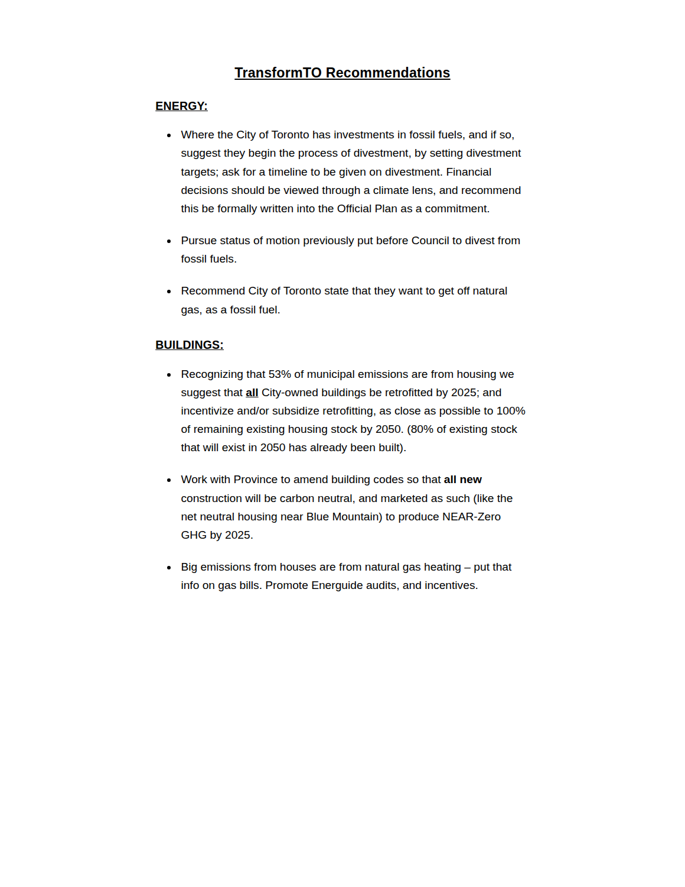TransformTO Recommendations
ENERGY:
Where the City of Toronto has investments in fossil fuels, and if so, suggest they begin the process of divestment, by setting divestment targets; ask for a timeline to be given on divestment. Financial decisions should be viewed through a climate lens, and recommend this be formally written into the Official Plan as a commitment.
Pursue status of motion previously put before Council to divest from fossil fuels.
Recommend City of Toronto state that they want to get off natural gas, as a fossil fuel.
BUILDINGS:
Recognizing that 53% of municipal emissions are from housing we suggest that all City-owned buildings be retrofitted by 2025; and incentivize and/or subsidize retrofitting, as close as possible to 100% of remaining existing housing stock by 2050. (80% of existing stock that will exist in 2050 has already been built).
Work with Province to amend building codes so that all new construction will be carbon neutral, and marketed as such (like the net neutral housing near Blue Mountain) to produce NEAR-Zero GHG by 2025.
Big emissions from houses are from natural gas heating – put that info on gas bills. Promote Energuide audits, and incentives.